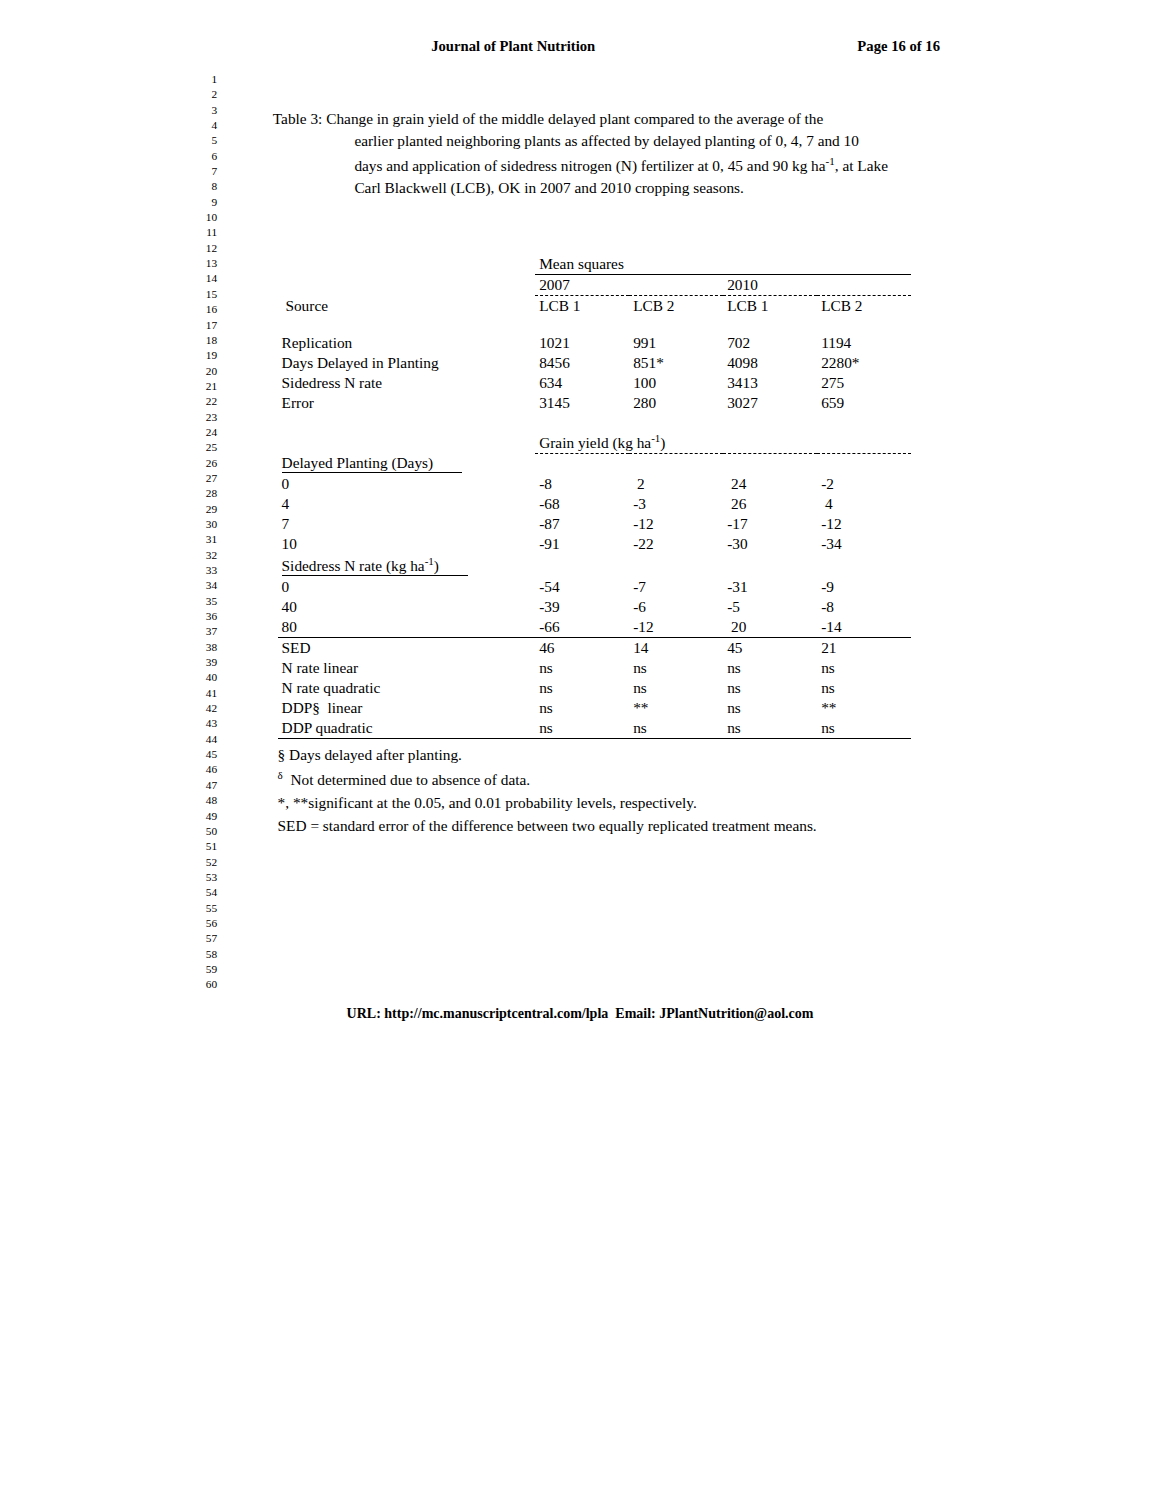Journal of Plant Nutrition
Page 16 of 16
1
2
3
4
5
6
7
8
9
10
11
12
13
14
15
16
17
18
19
20
21
22
23
24
25
26
27
28
29
30
31
32
33
34
35
36
37
38
39
40
41
42
43
44
45
46
47
48
49
50
51
52
53
54
55
56
57
58
59
60
Table 3: Change in grain yield of the middle delayed plant compared to the average of the earlier planted neighboring plants as affected by delayed planting of 0, 4, 7 and 10 days and application of sidedress nitrogen (N) fertilizer at 0, 45 and 90 kg ha-1, at Lake Carl Blackwell (LCB), OK in 2007 and 2010 cropping seasons.
| | Mean squares |
| | 2007 | 2010 |
| Source | LCB 1 | LCB 2 | LCB 1 | LCB 2 |
| Replication | 1021 | 991 | 702 | 1194 |
| Days Delayed in Planting | 8456 | 851* | 4098 | 2280* |
| Sidedress N rate | 634 | 100 | 3413 | 275 |
| Error | 3145 | 280 | 3027 | 659 |
| | Grain yield (kg ha -1 ) |
| Delayed Planting (Days) | |
| 0 | -8 | 2 | 24 | -2 |
| 4 | -68 | -3 | 26 | 4 |
| 7 | -87 | -12 | -17 | -12 |
| 10 | -91 | -22 | -30 | -34 |
| Sidedress N rate (kg ha -1 ) | |
| 0 | -54 | -7 | -31 | -9 |
| 40 | -39 | -6 | -5 | -8 |
| 80 | -66 | -12 | 20 | -14 |
| SED | 46 | 14 | 45 | 21 |
| N rate linear | ns | ns | ns | ns |
| N rate quadratic | ns | ns | ns | ns |
| DDP§ linear | ns | ** | ns | ** |
| DDP quadratic | ns | ns | ns | ns |
§ Days delayed after planting.
δ Not determined due to absence of data.
*, **significant at the 0.05, and 0.01 probability levels, respectively.
SED = standard error of the difference between two equally replicated treatment means.
URL: http://mc.manuscriptcentral.com/lpla Email: JPlantNutrition@aol.com